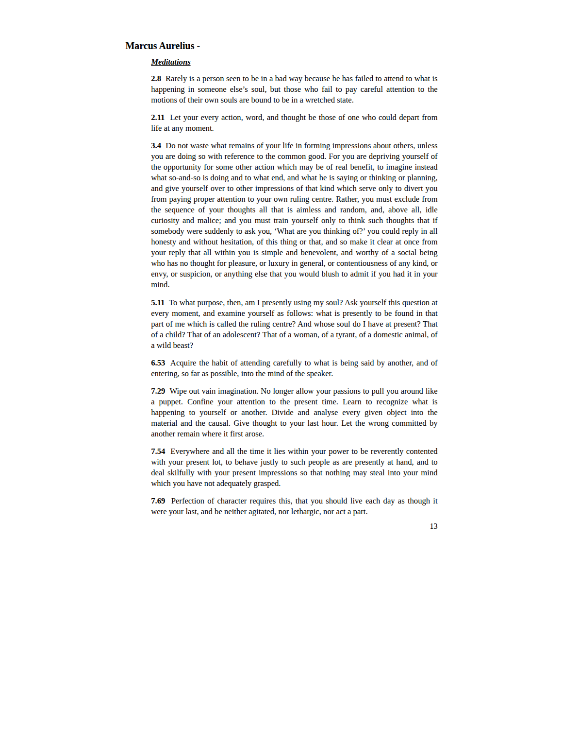Marcus Aurelius -
Meditations
2.8 Rarely is a person seen to be in a bad way because he has failed to attend to what is happening in someone else’s soul, but those who fail to pay careful attention to the motions of their own souls are bound to be in a wretched state.
2.11 Let your every action, word, and thought be those of one who could depart from life at any moment.
3.4 Do not waste what remains of your life in forming impressions about others, unless you are doing so with reference to the common good. For you are depriving yourself of the opportunity for some other action which may be of real benefit, to imagine instead what so-and-so is doing and to what end, and what he is saying or thinking or planning, and give yourself over to other impressions of that kind which serve only to divert you from paying proper attention to your own ruling centre. Rather, you must exclude from the sequence of your thoughts all that is aimless and random, and, above all, idle curiosity and malice; and you must train yourself only to think such thoughts that if somebody were suddenly to ask you, ‘What are you thinking of?’ you could reply in all honesty and without hesitation, of this thing or that, and so make it clear at once from your reply that all within you is simple and benevolent, and worthy of a social being who has no thought for pleasure, or luxury in general, or contentiousness of any kind, or envy, or suspicion, or anything else that you would blush to admit if you had it in your mind.
5.11 To what purpose, then, am I presently using my soul? Ask yourself this question at every moment, and examine yourself as follows: what is presently to be found in that part of me which is called the ruling centre? And whose soul do I have at present? That of a child? That of an adolescent? That of a woman, of a tyrant, of a domestic animal, of a wild beast?
6.53 Acquire the habit of attending carefully to what is being said by another, and of entering, so far as possible, into the mind of the speaker.
7.29 Wipe out vain imagination. No longer allow your passions to pull you around like a puppet. Confine your attention to the present time. Learn to recognize what is happening to yourself or another. Divide and analyse every given object into the material and the causal. Give thought to your last hour. Let the wrong committed by another remain where it first arose.
7.54 Everywhere and all the time it lies within your power to be reverently contented with your present lot, to behave justly to such people as are presently at hand, and to deal skilfully with your present impressions so that nothing may steal into your mind which you have not adequately grasped.
7.69 Perfection of character requires this, that you should live each day as though it were your last, and be neither agitated, nor lethargic, nor act a part.
13